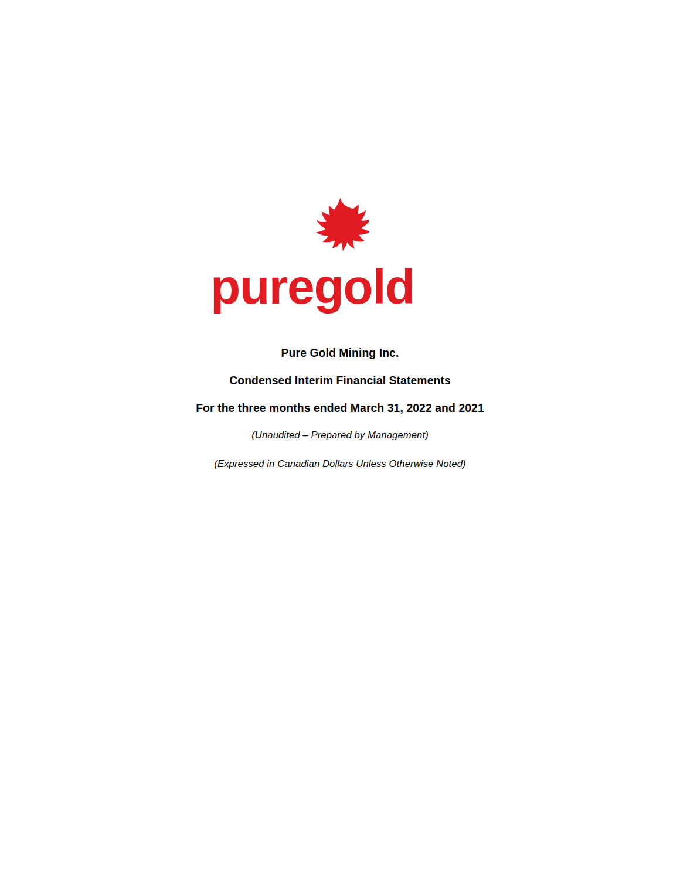puregold
Pure Gold Mining Inc.
Condensed Interim Financial Statements
For the three months ended March 31, 2022 and 2021
(Unaudited – Prepared by Management)
(Expressed in Canadian Dollars Unless Otherwise Noted)